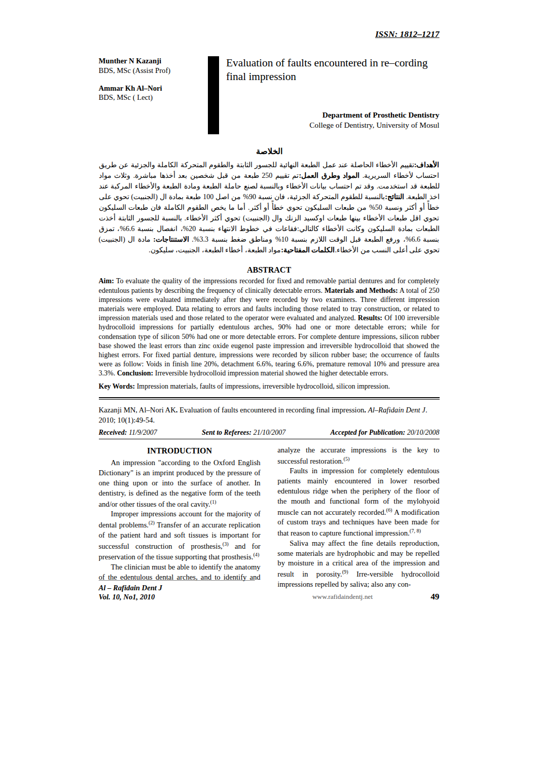ISSN: 1812–1217
Munther N Kazanji
BDS, MSc (Assist Prof)
Ammar Kh Al–Nori
BDS, MSc ( Lect)
Evaluation of faults encountered in re–cording final impression
Department of Prosthetic Dentistry
College of Dentistry, University of Mosul
الخلاصة
الأهداف: تقييم الأخطاء الحاصلة عند عمل الطبعة النهائية للجسور الثابتة والطقوم المتحركة الكاملة والجزئية عن طريق احتساب لأخطاء السريرية. المواد وطرق العمل: تم تقييم 250 طبعة من قبل شخصين بعد أخذها مباشرة. وثلاث مواد للطبعة قد استخدمت. وقد تم احتساب بيانات الأخطاء وبالنسبة لصنع حاملة الطبعة ومادة الطبعة والأخطاء المركبة عند اخذ الطبعة. النتائج: بالنسبة للطقوم المتحركة الجزئية، فان نسبة 90% من اصل 100 طبعة بمادة ال (الجنبيت) تحوي على خطأً أو أكثر ونسبة 50% من طبعات السليكون تحوي خطأً أو أكثر. أما ما يخص الطقوم الكاملة فان طبعات السليكون تحوي اقل طبعات الأخطاء بينها طبعات اوكسيد الزنك وال (الجنبيت) تحوي أكثر الأخطاء. بالنسبة للجسور الثابتة أخذت الطبعات بمادة السليكون وكانت الأخطاء كالتالي:فقاعات في خطوط الانتهاء بنسبة 20%، انفصال بنسبة 6.6%، تمزق بنسبة 6.6%، ورفع الطبعة قبل الوقت اللازم بنسبة 10% ومناطق ضغط بنسبة 3.3%. الاستنتاجات: مادة ال (الجنبيت) تحوي على أعلى النسب من الأخطاء.الكلمات المفتاحية: مواد الطبعة، أخطاء الطبعة، الجنبيت، سليكون.
ABSTRACT
Aim: To evaluate the quality of the impressions recorded for fixed and removable partial dentures and for completely edentulous patients by describing the frequency of clinically detectable errors. Materials and Methods: A total of 250 impressions were evaluated immediately after they were recorded by two examiners. Three different impression materials were employed. Data relating to errors and faults including those related to tray construction, or related to impression materials used and those related to the operator were evaluated and analyzed. Results: Of 100 irreversible hydrocolloid impressions for partially edentulous arches, 90% had one or more detectable errors; while for condensation type of silicon 50% had one or more detectable errors. For complete denture impressions, silicon rubber base showed the least errors than zinc oxide eugenol paste impression and irreversible hydrocolloid that showed the highest errors. For fixed partial denture, impressions were recorded by silicon rubber base; the occurrence of faults were as follow: Voids in finish line 20%, detachment 6.6%, tearing 6.6%, premature removal 10% and pressure area 3.3%. Conclusion: Irreversible hydrocolloid impression material showed the higher detectable errors.
Key Words: Impression materials, faults of impressions, irreversible hydrocolloid, silicon impression.
Kazanji MN, Al–Nori AK. Evaluation of faults encountered in recording final impression. Al–Rafidain Dent J. 2010; 10(1):49-54.
Received: 11/9/2007 Sent to Referees: 21/10/2007 Accepted for Publication: 20/10/2008
INTRODUCTION
An impression "according to the Oxford English Dictionary" is an imprint produced by the pressure of one thing upon or into the surface of another. In dentistry, is defined as the negative form of the teeth and/or other tissues of the oral cavity.(1)
Improper impressions account for the majority of dental problems.(2) Transfer of an accurate replication of the patient hard and soft tissues is important for successful construction of prosthesis,(3) and for preservation of the tissue supporting that prosthesis.(4)
The clinician must be able to identify the anatomy of the edentulous dental arches, and to identify and analyze the accurate impressions is the key to successful restoration.(5)
Faults in impression for completely edentulous patients mainly encountered in lower resorbed edentulous ridge when the periphery of the floor of the mouth and functional form of the mylohyoid muscle can not accurately recorded.(6) A modification of custom trays and techniques have been made for that reason to capture functional impression.(7, 8)
Saliva may affect the fine details reproduction, some materials are hydrophobic and may be repelled by moisture in a critical area of the impression and result in porosity.(9) Irre-versible hydrocolloid impressions repelled by saliva; also any con-
Al – Rafidain Dent J
Vol. 10, No1, 2010
www.rafidaindentj.net
49